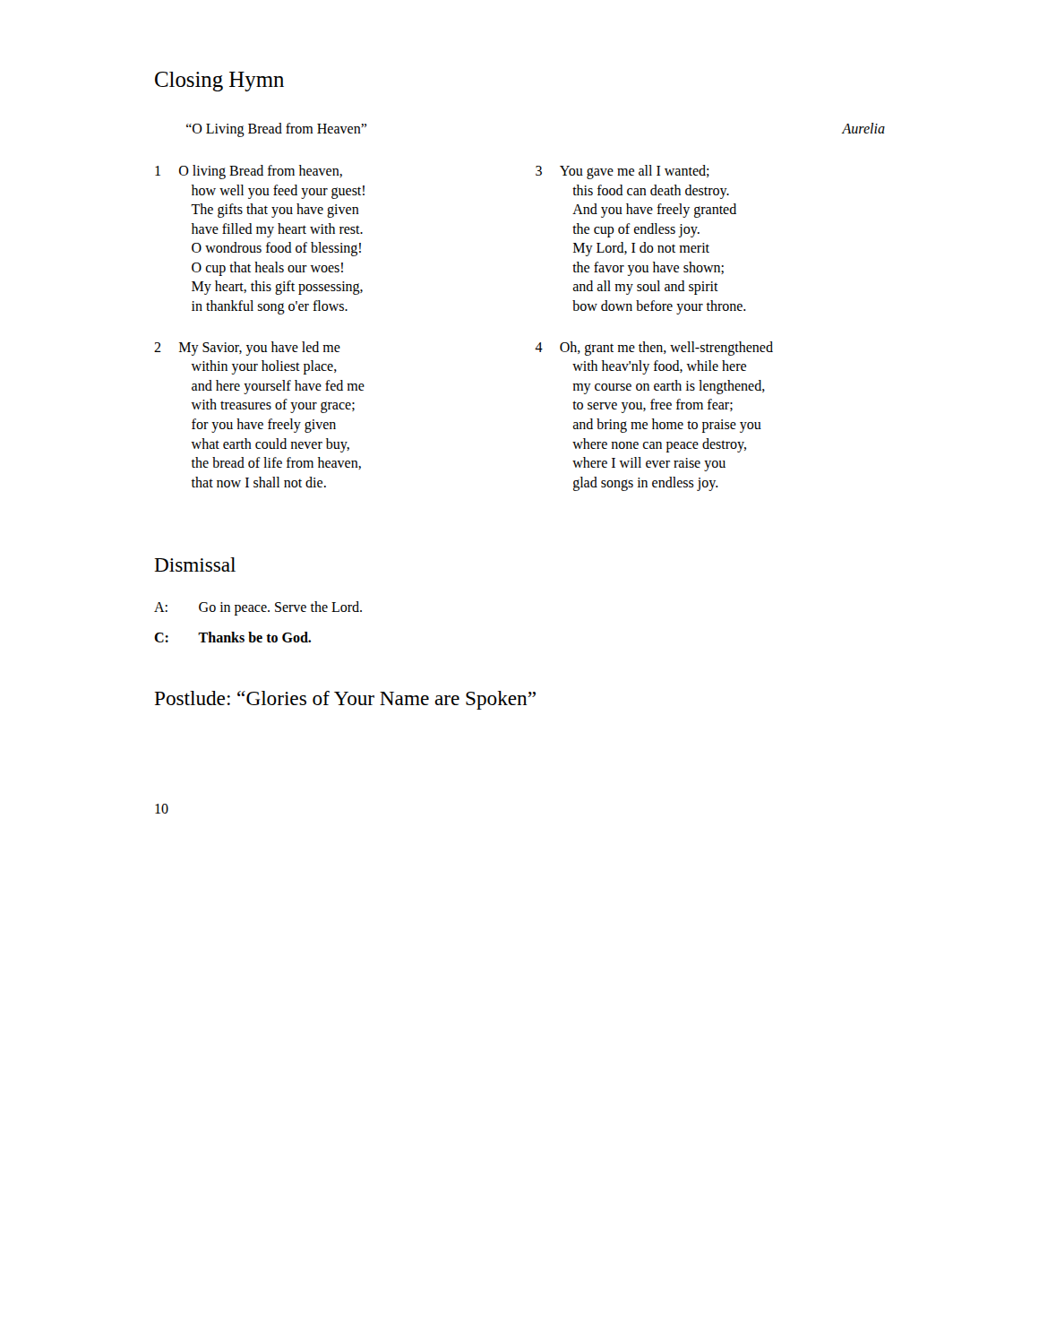Closing Hymn
“O Living Bread from Heaven” Aurelia
1
O living Bread from heaven,
how well you feed your guest!
The gifts that you have given
have filled my heart with rest.
O wondrous food of blessing!
O cup that heals our woes!
My heart, this gift possessing,
in thankful song o'er flows.
2
My Savior, you have led me
within your holiest place,
and here yourself have fed me
with treasures of your grace;
for you have freely given
what earth could never buy,
the bread of life from heaven,
that now I shall not die.
3
You gave me all I wanted;
this food can death destroy.
And you have freely granted
the cup of endless joy.
My Lord, I do not merit
the favor you have shown;
and all my soul and spirit
bow down before your throne.
4
Oh, grant me then, well-strengthened
with heav'nly food, while here
my course on earth is lengthened,
to serve you, free from fear;
and bring me home to praise you
where none can peace destroy,
where I will ever raise you
glad songs in endless joy.
Dismissal
A:
Go in peace. Serve the Lord.
C:
Thanks be to God.
Postlude: “Glories of Your Name are Spoken”
10